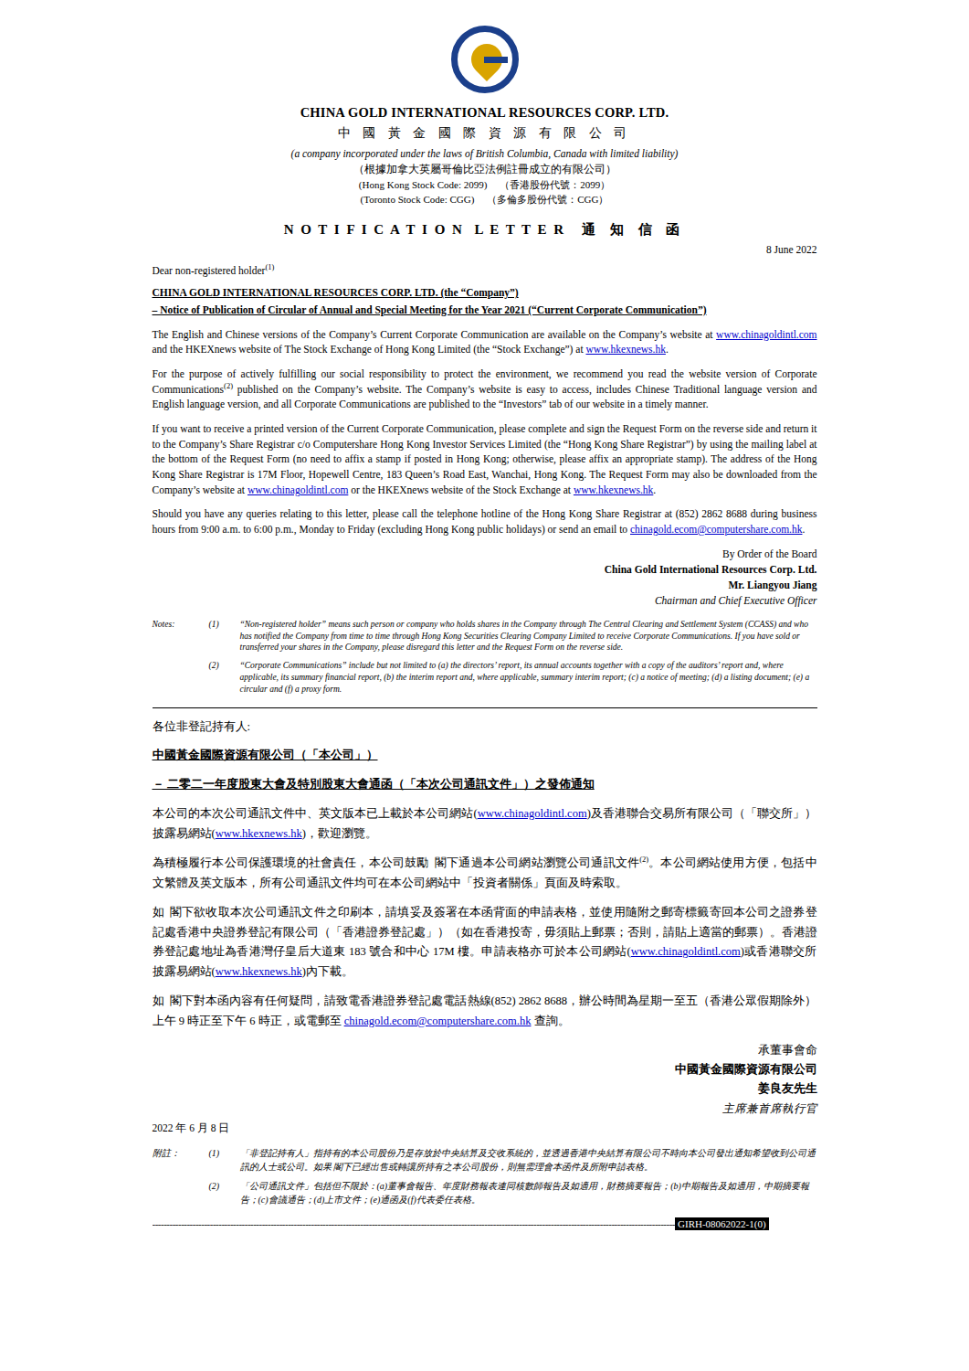CHINA GOLD INTERNATIONAL RESOURCES CORP. LTD.
中 國 黃 金 國 際 資 源 有 限 公 司
(a company incorporated under the laws of British Columbia, Canada with limited liability)
（根據加拿大英屬哥倫比亞法例註冊成立的有限公司）
(Hong Kong Stock Code: 2099) （香港股份代號：2099）
(Toronto Stock Code: CGG) （多倫多股份代號：CGG）
N O T I F I C A T I O N L E T T E R通 知 信 函
8 June 2022
Dear non-registered holder(1)
CHINA GOLD INTERNATIONAL RESOURCES CORP. LTD. (the “Company”)
– Notice of Publication of Circular of Annual and Special Meeting for the Year 2021 (“Current Corporate Communication”)
The English and Chinese versions of the Company’s Current Corporate Communication are available on the Company’s website at www.chinagoldintl.com and the HKEXnews website of The Stock Exchange of Hong Kong Limited (the “Stock Exchange”) at www.hkexnews.hk.
For the purpose of actively fulfilling our social responsibility to protect the environment, we recommend you read the website version of Corporate Communications(2) published on the Company’s website. The Company’s website is easy to access, includes Chinese Traditional language version and English language version, and all Corporate Communications are published to the “Investors” tab of our website in a timely manner.
If you want to receive a printed version of the Current Corporate Communication, please complete and sign the Request Form on the reverse side and return it to the Company’s Share Registrar c/o Computershare Hong Kong Investor Services Limited (the “Hong Kong Share Registrar”) by using the mailing label at the bottom of the Request Form (no need to affix a stamp if posted in Hong Kong; otherwise, please affix an appropriate stamp). The address of the Hong Kong Share Registrar is 17M Floor, Hopewell Centre, 183 Queen’s Road East, Wanchai, Hong Kong. The Request Form may also be downloaded from the Company’s website at www.chinagoldintl.com or the HKEXnews website of the Stock Exchange at www.hkexnews.hk.
Should you have any queries relating to this letter, please call the telephone hotline of the Hong Kong Share Registrar at (852) 2862 8688 during business hours from 9:00 a.m. to 6:00 p.m., Monday to Friday (excluding Hong Kong public holidays) or send an email to chinagold.ecom@computershare.com.hk.
By Order of the Board
China Gold International Resources Corp. Ltd.
Mr. Liangyou Jiang
Chairman and Chief Executive Officer
| Notes: | (1) | “Non-registered holder” means such person or company who holds shares in the Company through The Central Clearing and Settlement System (CCASS) and who has notified the Company from time to time through Hong Kong Securities Clearing Company Limited to receive Corporate Communications. If you have sold or transferred your shares in the Company, please disregard this letter and the Request Form on the reverse side. |
| | (2) | “Corporate Communications” include but not limited to (a) the directors’ report, its annual accounts together with a copy of the auditors’ report and, where applicable, its summary financial report, (b) the interim report and, where applicable, summary interim report; (c) a notice of meeting; (d) a listing document; (e) a circular and (f) a proxy form. |
各位非登記持有人:
中國黃金國際資源有限公司（「本公司」）
－ 二零二一年度股東大會及特別股東大會通函（「本次公司通訊文件」）之發佈通知
本公司的本次公司通訊文件中、英文版本已上載於本公司網站(www.chinagoldintl.com)及香港聯合交易所有限公司（「聯交所」）披露易網站(www.hkexnews.hk)，歡迎瀏覽。
為積極履行本公司保護環境的社會責任，本公司鼓勵 閣下通過本公司網站瀏覽公司通訊文件(2)。本公司網站使用方便，包括中文繁體及英文版本，所有公司通訊文件均可在本公司網站中「投資者關係」頁面及時索取。
如 閣下欲收取本次公司通訊文件之印刷本，請填妥及簽署在本函背面的申請表格，並使用隨附之郵寄標籤寄回本公司之證券登記處香港中央證券登記有限公司（「香港證券登記處」）（如在香港投寄，毋須貼上郵票；否則，請貼上適當的郵票）。香港證券登記處地址為香港灣仔皇后大道東 183 號合和中心 17M 樓。申請表格亦可於本公司網站(www.chinagoldintl.com)或香港聯交所披露易網站(www.hkexnews.hk)內下載。
如 閣下對本函內容有任何疑問，請致電香港證券登記處電話熱線(852) 2862 8688，辦公時間為星期一至五（香港公眾假期除外）上午 9 時正至下午 6 時正，或電郵至 chinagold.ecom@computershare.com.hk 查詢。
承董事會命
中國黃金國際資源有限公司
姜良友先生
主席兼首席執行官
2022 年 6 月 8 日
| 附註： | (1) | 「非登記持有人」指持有的本公司股份乃是存放於中央結算及交收系統的，並透過香港中央結算有限公司不時向本公司發出通知希望收到公司通訊的人士或公司。如果 閣下已經出售或轉讓所持有之本公司股份，則無需理會本函件及所附申請表格。 |
| | (2) | 「公司通訊文件」包括但不限於：(a)董事會報告、年度財務報表連同核數師報告及如適用，財務摘要報告；(b)中期報告及如適用，中期摘要報告；(c)會議通告；(d)上市文件；(e)通函及(f)代表委任表格。 |
-------------------------------------------------------------------------------------------------------------------------------------------------------------------------------------GIRH-08062022-1(0)